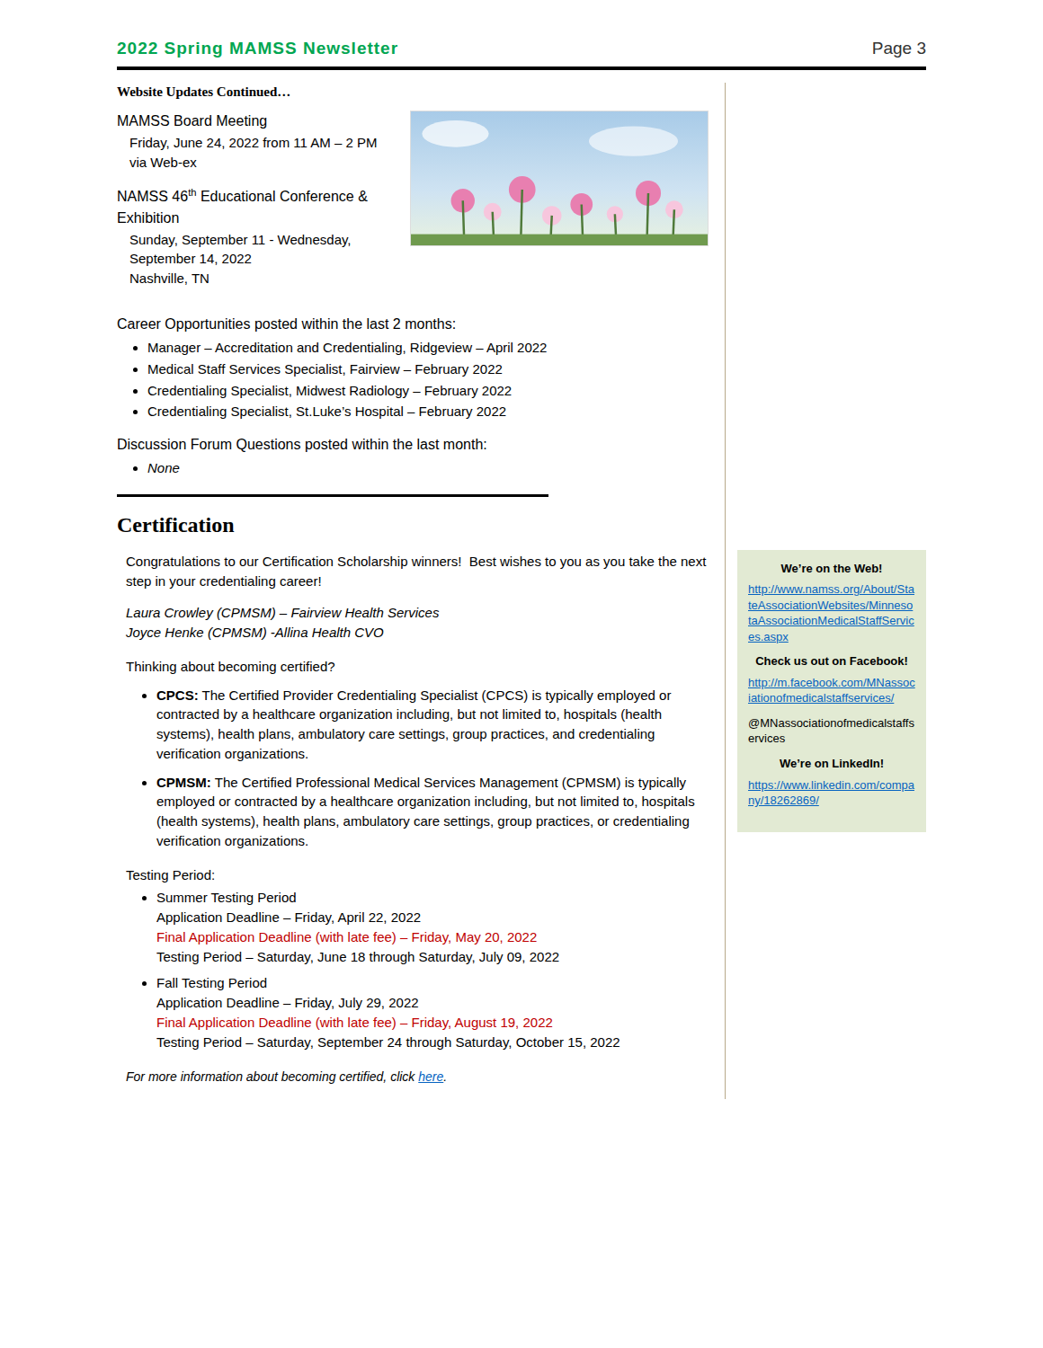2022 Spring MAMSS Newsletter
Page 3
Website Updates Continued…
MAMSS Board Meeting
Friday, June 24, 2022 from 11 AM – 2 PM via Web-ex
NAMSS 46th Educational Conference & Exhibition
Sunday, September 11 - Wednesday, September 14, 2022
Nashville, TN
Career Opportunities posted within the last 2 months:
Manager – Accreditation and Credentialing, Ridgeview – April 2022
Medical Staff Services Specialist, Fairview – February 2022
Credentialing Specialist, Midwest Radiology – February 2022
Credentialing Specialist, St.Luke’s Hospital – February 2022
Discussion Forum Questions posted within the last month:
None
Certification
Congratulations to our Certification Scholarship winners! Best wishes to you as you take the next step in your credentialing career!
Laura Crowley (CPMSM) – Fairview Health Services
Joyce Henke (CPMSM) -Allina Health CVO
Thinking about becoming certified?
CPCS: The Certified Provider Credentialing Specialist (CPCS) is typically employed or contracted by a healthcare organization including, but not limited to, hospitals (health systems), health plans, ambulatory care settings, group practices, and credentialing verification organizations.
CPMSM: The Certified Professional Medical Services Management (CPMSM) is typically employed or contracted by a healthcare organization including, but not limited to, hospitals (health systems), health plans, ambulatory care settings, group practices, or credentialing verification organizations.
Testing Period:
Summer Testing Period
Application Deadline – Friday, April 22, 2022
Final Application Deadline (with late fee) – Friday, May 20, 2022
Testing Period – Saturday, June 18 through Saturday, July 09, 2022
Fall Testing Period
Application Deadline – Friday, July 29, 2022
Final Application Deadline (with late fee) – Friday, August 19, 2022
Testing Period – Saturday, September 24 through Saturday, October 15, 2022
For more information about becoming certified, click here.
We’re on the Web!
http://www.namss.org/About/StateAssociationWebsites/MinnesotaAssociationMedicalStaffServices.aspx
Check us out on Facebook!
http://m.facebook.com/MNassociationofmedicalstaffservices/
@MNassociationofmedicalstaffservices
We’re on LinkedIn!
https://www.linkedin.com/company/18262869/